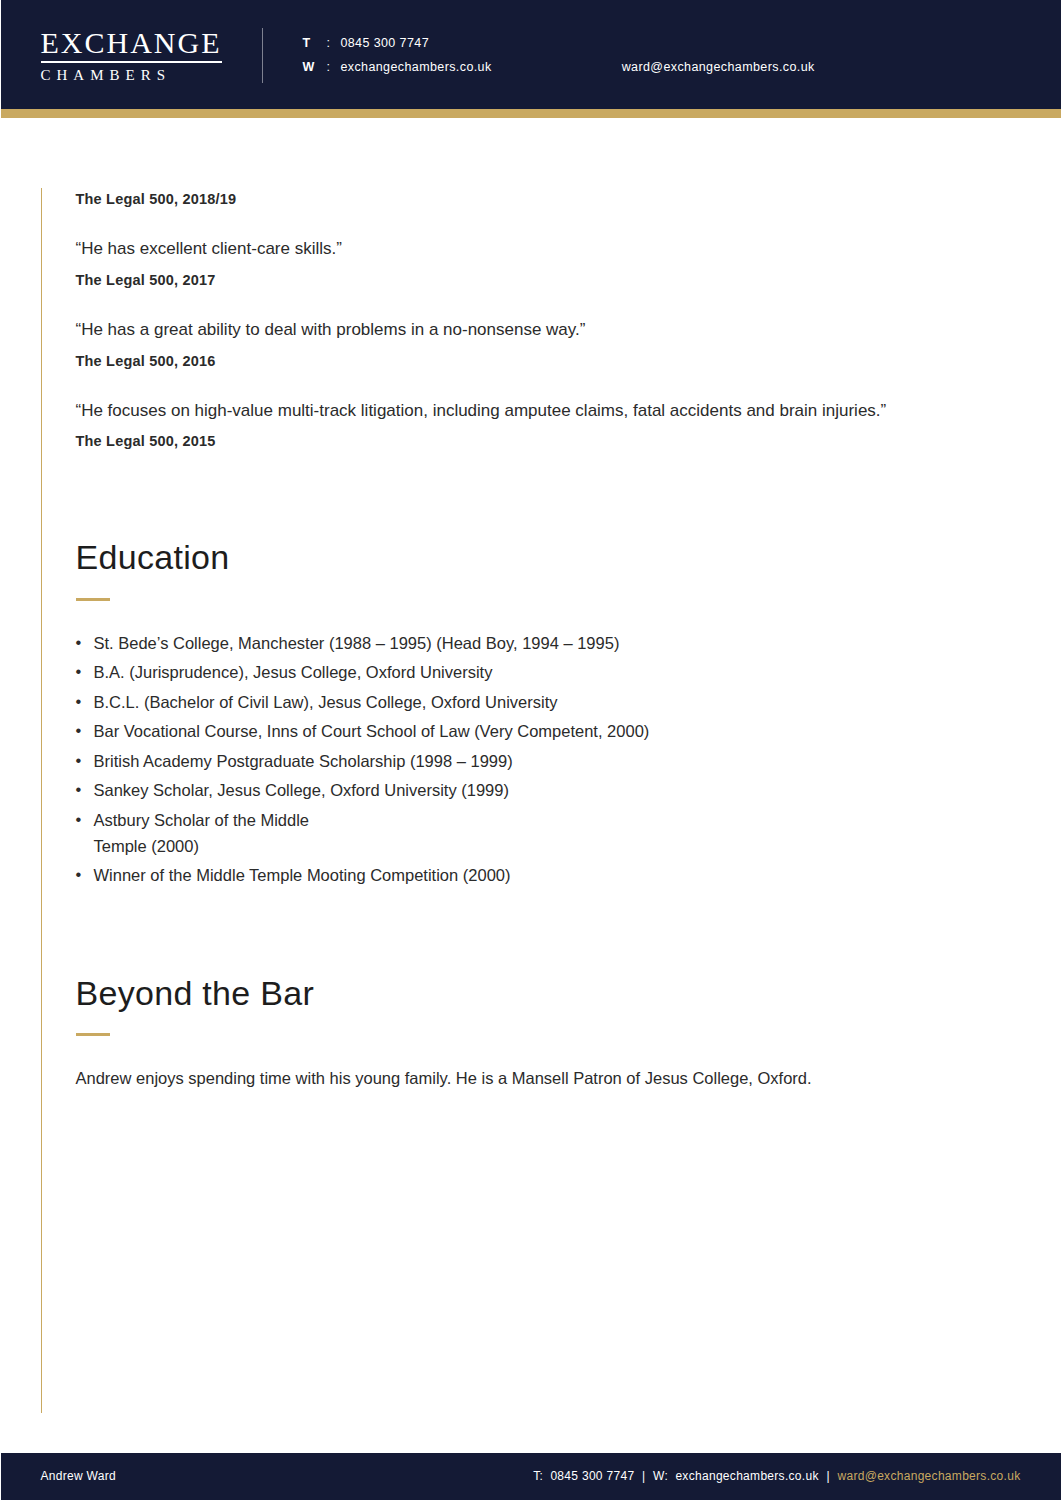EXCHANGE CHAMBERS
T: 0845 300 7747
W: exchangechambers.co.uk ward@exchangechambers.co.uk
The Legal 500, 2018/19
“He has excellent client-care skills.”
The Legal 500, 2017
“He has a great ability to deal with problems in a no-nonsense way.”
The Legal 500, 2016
“He focuses on high-value multi-track litigation, including amputee claims, fatal accidents and brain injuries.”
The Legal 500, 2015
Education
St. Bede’s College, Manchester (1988 – 1995) (Head Boy, 1994 – 1995)
B.A. (Jurisprudence), Jesus College, Oxford University
B.C.L. (Bachelor of Civil Law), Jesus College, Oxford University
Bar Vocational Course, Inns of Court School of Law (Very Competent, 2000)
British Academy Postgraduate Scholarship (1998 – 1999)
Sankey Scholar, Jesus College, Oxford University (1999)
Astbury Scholar of the MiddleTemple (2000)
Winner of the Middle Temple Mooting Competition (2000)
Beyond the Bar
Andrew enjoys spending time with his young family. He is a Mansell Patron of Jesus College, Oxford.
Andrew Ward
T: 0845 300 7747 | W: exchangechambers.co.uk | ward@exchangechambers.co.uk